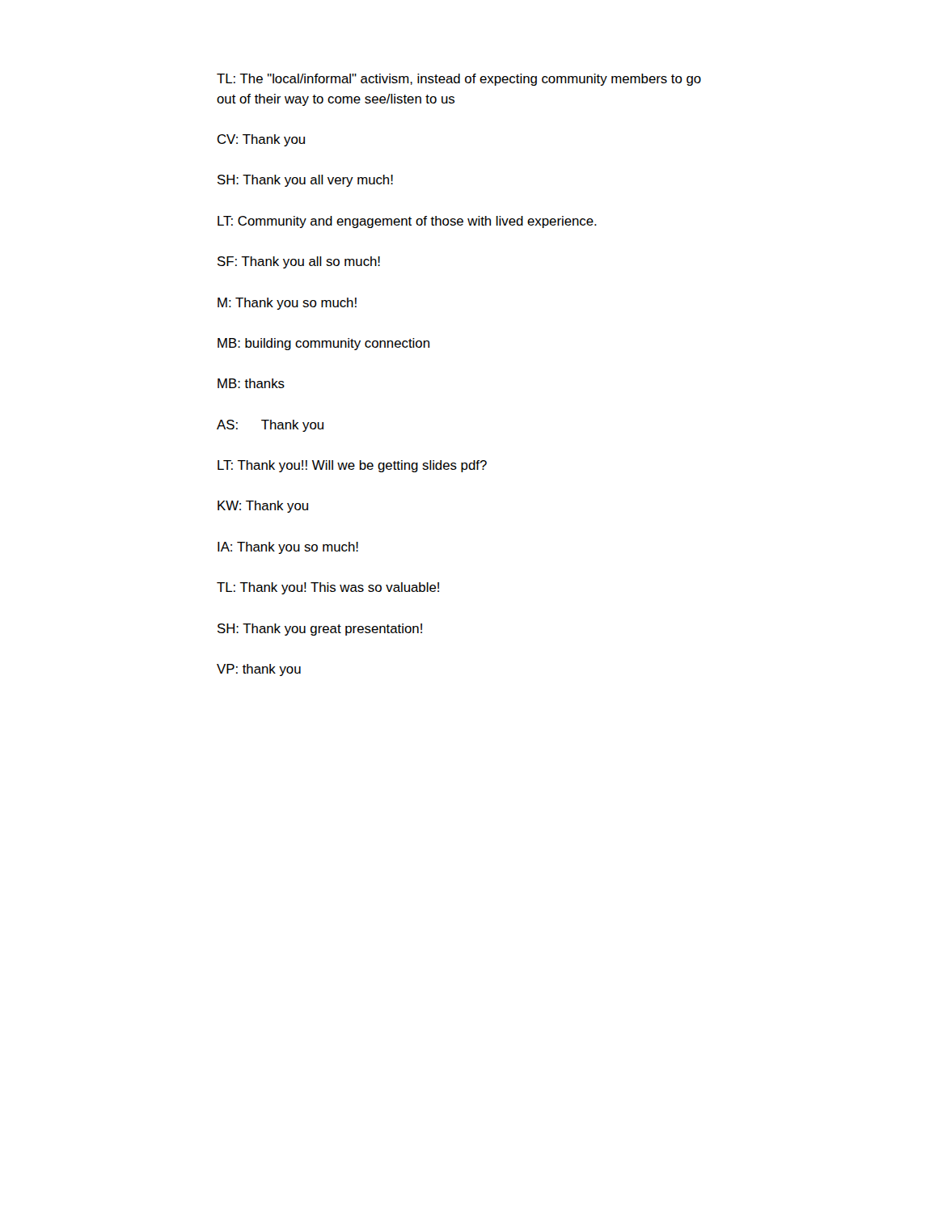TL: The "local/informal" activism, instead of expecting community members to go out of their way to come see/listen to us
CV: Thank you
SH: Thank you all very much!
LT: Community and engagement of those with lived experience.
SF: Thank you all so much!
M: Thank you so much!
MB: building community connection
MB: thanks
AS: Thank you
LT: Thank you!! Will we be getting slides pdf?
KW: Thank you
IA: Thank you so much!
TL: Thank you! This was so valuable!
SH: Thank you great presentation!
VP: thank you